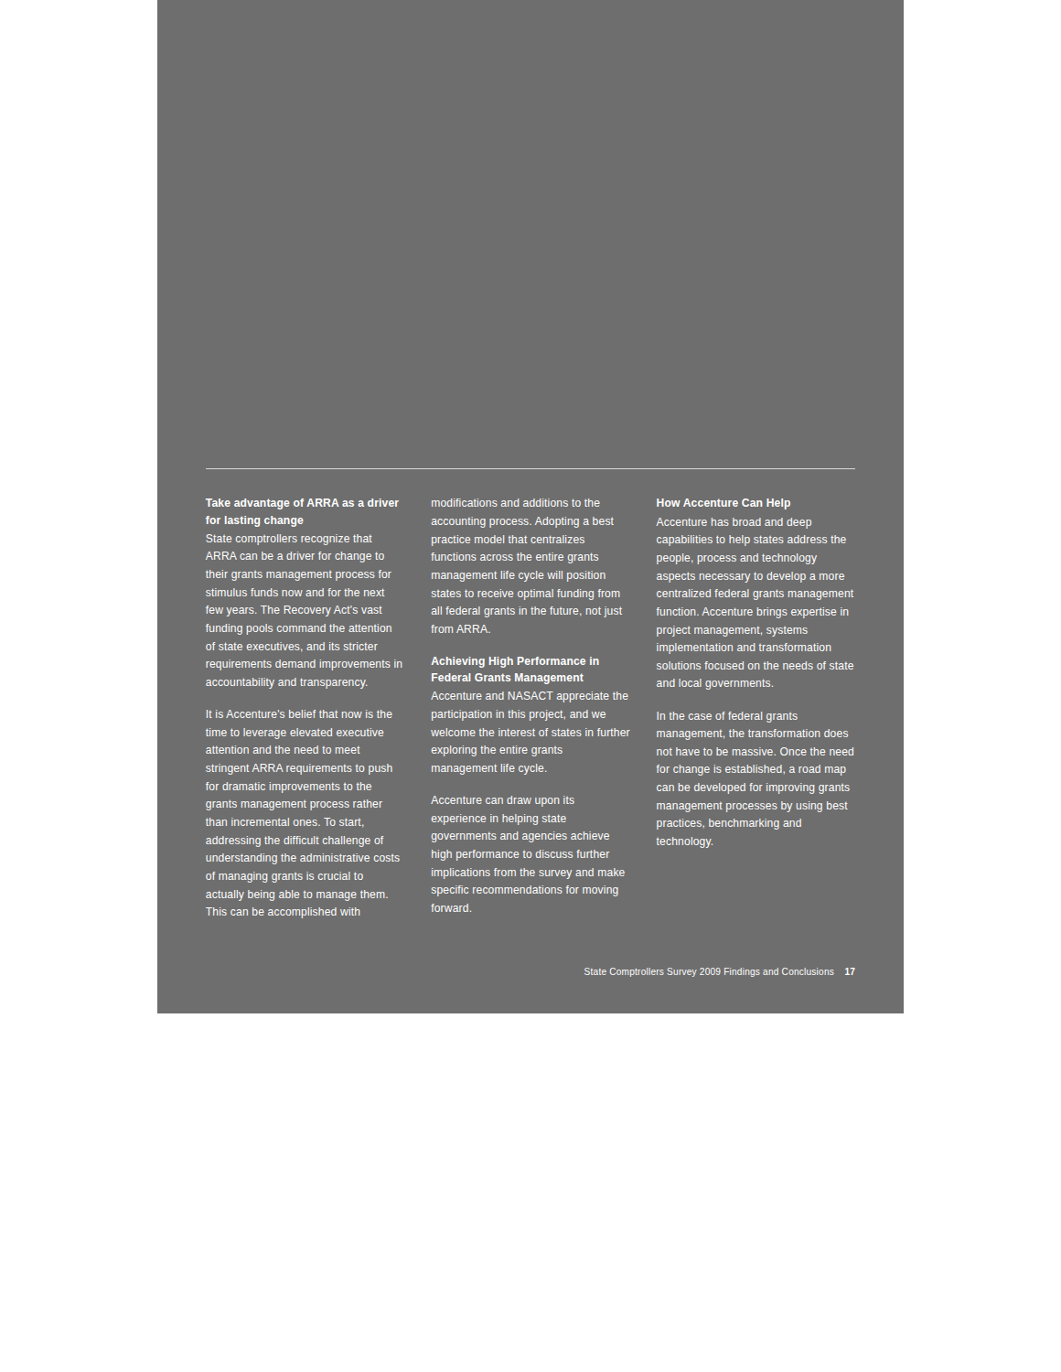Take advantage of ARRA as a driver for lasting change
State comptrollers recognize that ARRA can be a driver for change to their grants management process for stimulus funds now and for the next few years. The Recovery Act's vast funding pools command the attention of state executives, and its stricter requirements demand improvements in accountability and transparency.
It is Accenture's belief that now is the time to leverage elevated executive attention and the need to meet stringent ARRA requirements to push for dramatic improvements to the grants management process rather than incremental ones. To start, addressing the difficult challenge of understanding the administrative costs of managing grants is crucial to actually being able to manage them. This can be accomplished with
modifications and additions to the accounting process. Adopting a best practice model that centralizes functions across the entire grants management life cycle will position states to receive optimal funding from all federal grants in the future, not just from ARRA.
Achieving High Performance in Federal Grants Management
Accenture and NASACT appreciate the participation in this project, and we welcome the interest of states in further exploring the entire grants management life cycle.
Accenture can draw upon its experience in helping state governments and agencies achieve high performance to discuss further implications from the survey and make specific recommendations for moving forward.
How Accenture Can Help
Accenture has broad and deep capabilities to help states address the people, process and technology aspects necessary to develop a more centralized federal grants management function. Accenture brings expertise in project management, systems implementation and transformation solutions focused on the needs of state and local governments.
In the case of federal grants management, the transformation does not have to be massive. Once the need for change is established, a road map can be developed for improving grants management processes by using best practices, benchmarking and technology.
State Comptrollers Survey 2009 Findings and Conclusions17